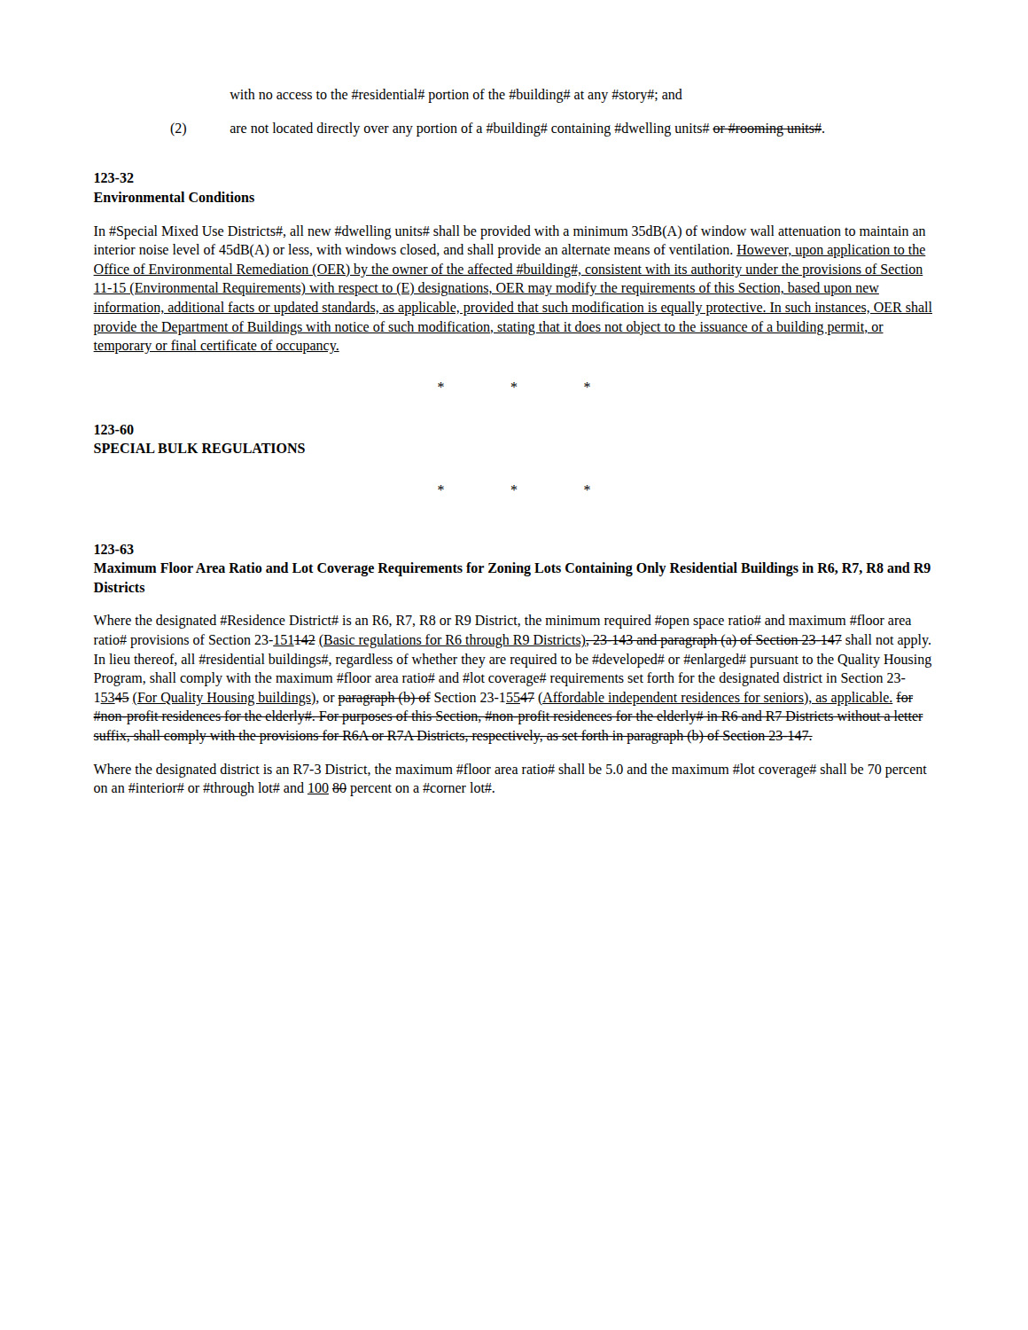with no access to the #residential# portion of the #building# at any #story#; and
(2) are not located directly over any portion of a #building# containing #dwelling units# or #rooming units#.
123-32
Environmental Conditions
In #Special Mixed Use Districts#, all new #dwelling units# shall be provided with a minimum 35dB(A) of window wall attenuation to maintain an interior noise level of 45dB(A) or less, with windows closed, and shall provide an alternate means of ventilation. However, upon application to the Office of Environmental Remediation (OER) by the owner of the affected #building#, consistent with its authority under the provisions of Section 11-15 (Environmental Requirements) with respect to (E) designations, OER may modify the requirements of this Section, based upon new information, additional facts or updated standards, as applicable, provided that such modification is equally protective. In such instances, OER shall provide the Department of Buildings with notice of such modification, stating that it does not object to the issuance of a building permit, or temporary or final certificate of occupancy.
* * *
123-60
SPECIAL BULK REGULATIONS
* * *
123-63
Maximum Floor Area Ratio and Lot Coverage Requirements for Zoning Lots Containing Only Residential Buildings in R6, R7, R8 and R9 Districts
Where the designated #Residence District# is an R6, R7, R8 or R9 District, the minimum required #open space ratio# and maximum #floor area ratio# provisions of Section 23-151142 (Basic regulations for R6 through R9 Districts), 23-143 and paragraph (a) of Section 23-147 shall not apply. In lieu thereof, all #residential buildings#, regardless of whether they are required to be #developed# or #enlarged# pursuant to the Quality Housing Program, shall comply with the maximum #floor area ratio# and #lot coverage# requirements set forth for the designated district in Section 23-15345 (For Quality Housing buildings), or paragraph (b) of Section 23-15547 (Affordable independent residences for seniors), as applicable. for #non-profit residences for the elderly#. For purposes of this Section, #non-profit residences for the elderly# in R6 and R7 Districts without a letter suffix, shall comply with the provisions for R6A or R7A Districts, respectively, as set forth in paragraph (b) of Section 23-147.
Where the designated district is an R7-3 District, the maximum #floor area ratio# shall be 5.0 and the maximum #lot coverage# shall be 70 percent on an #interior# or #through lot# and 100 80 percent on a #corner lot#.